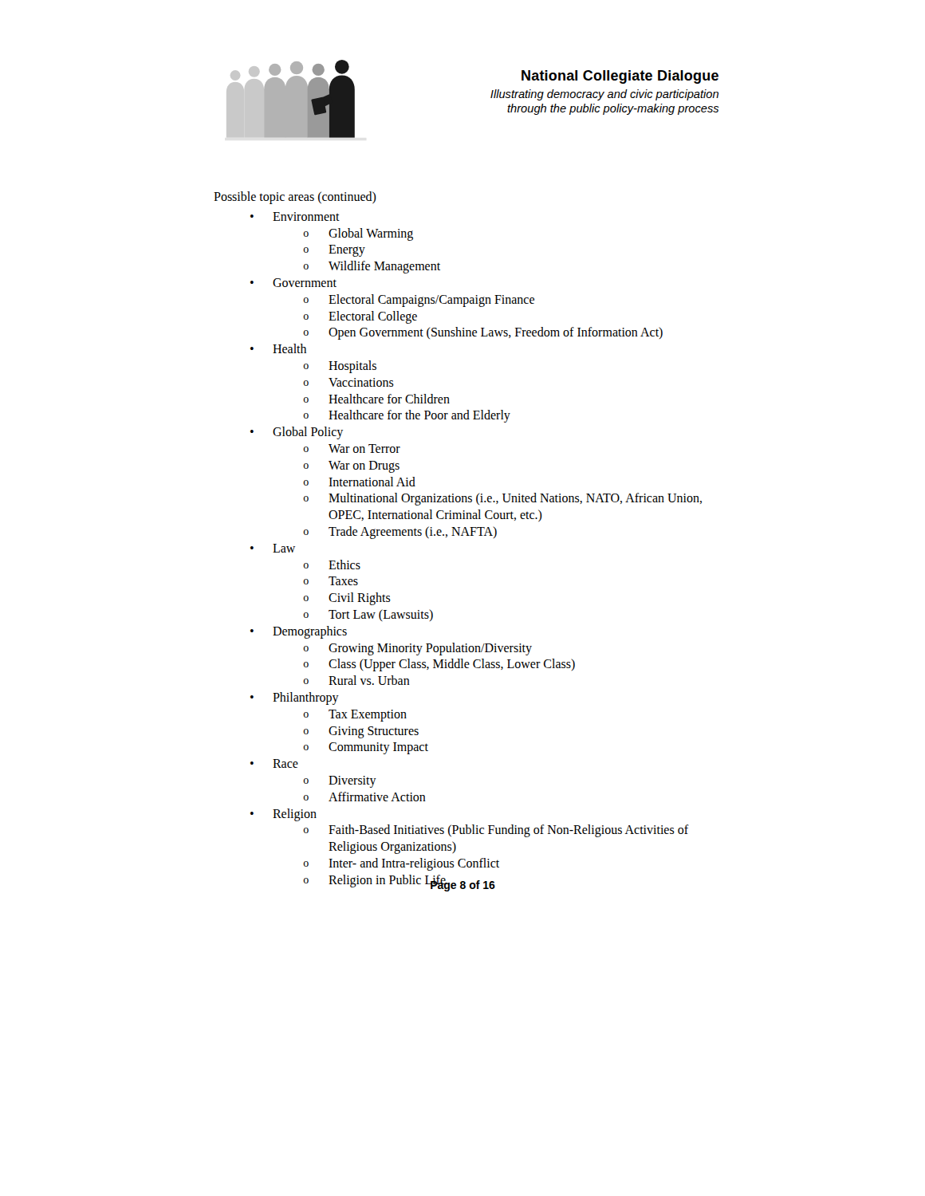National Collegiate Dialogue
Illustrating democracy and civic participation
through the public policy-making process
Possible topic areas (continued)
Environment
Global Warming
Energy
Wildlife Management
Government
Electoral Campaigns/Campaign Finance
Electoral College
Open Government (Sunshine Laws, Freedom of Information Act)
Health
Hospitals
Vaccinations
Healthcare for Children
Healthcare for the Poor and Elderly
Global Policy
War on Terror
War on Drugs
International Aid
Multinational Organizations (i.e., United Nations, NATO, African Union,OPEC, International Criminal Court, etc.)
Trade Agreements (i.e., NAFTA)
Law
Ethics
Taxes
Civil Rights
Tort Law (Lawsuits)
Demographics
Growing Minority Population/Diversity
Class (Upper Class, Middle Class, Lower Class)
Rural vs. Urban
Philanthropy
Tax Exemption
Giving Structures
Community Impact
Race
Diversity
Affirmative Action
Religion
Faith-Based Initiatives (Public Funding of Non-Religious Activities ofReligious Organizations)
Inter- and Intra-religious Conflict
Religion in Public Life
Page 8 of 16